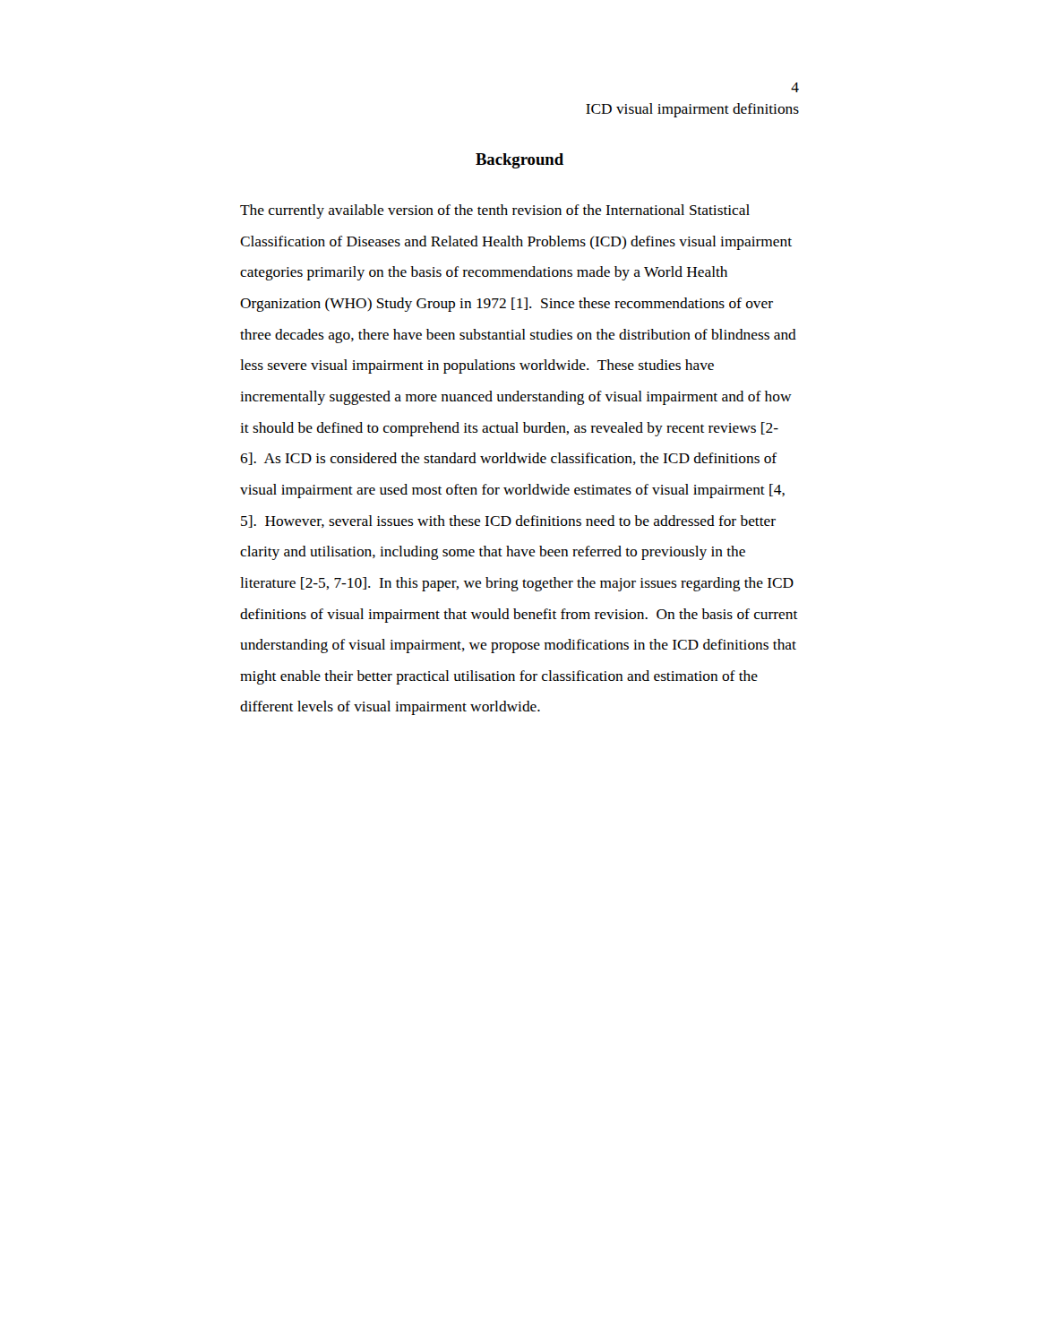4 ICD visual impairment definitions
Background
The currently available version of the tenth revision of the International Statistical Classification of Diseases and Related Health Problems (ICD) defines visual impairment categories primarily on the basis of recommendations made by a World Health Organization (WHO) Study Group in 1972 [1]. Since these recommendations of over three decades ago, there have been substantial studies on the distribution of blindness and less severe visual impairment in populations worldwide. These studies have incrementally suggested a more nuanced understanding of visual impairment and of how it should be defined to comprehend its actual burden, as revealed by recent reviews [2-6]. As ICD is considered the standard worldwide classification, the ICD definitions of visual impairment are used most often for worldwide estimates of visual impairment [4, 5]. However, several issues with these ICD definitions need to be addressed for better clarity and utilisation, including some that have been referred to previously in the literature [2-5, 7-10]. In this paper, we bring together the major issues regarding the ICD definitions of visual impairment that would benefit from revision. On the basis of current understanding of visual impairment, we propose modifications in the ICD definitions that might enable their better practical utilisation for classification and estimation of the different levels of visual impairment worldwide.